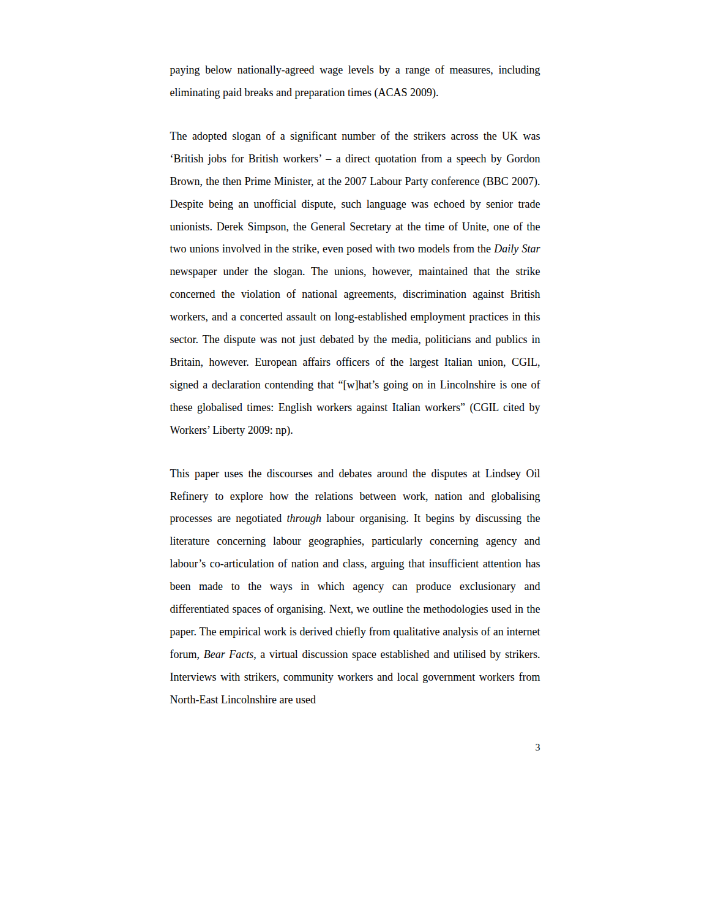paying below nationally-agreed wage levels by a range of measures, including eliminating paid breaks and preparation times (ACAS 2009).
The adopted slogan of a significant number of the strikers across the UK was ‘British jobs for British workers’ – a direct quotation from a speech by Gordon Brown, the then Prime Minister, at the 2007 Labour Party conference (BBC 2007). Despite being an unofficial dispute, such language was echoed by senior trade unionists. Derek Simpson, the General Secretary at the time of Unite, one of the two unions involved in the strike, even posed with two models from the Daily Star newspaper under the slogan. The unions, however, maintained that the strike concerned the violation of national agreements, discrimination against British workers, and a concerted assault on long-established employment practices in this sector. The dispute was not just debated by the media, politicians and publics in Britain, however. European affairs officers of the largest Italian union, CGIL, signed a declaration contending that “[w]hat’s going on in Lincolnshire is one of these globalised times: English workers against Italian workers” (CGIL cited by Workers’ Liberty 2009: np).
This paper uses the discourses and debates around the disputes at Lindsey Oil Refinery to explore how the relations between work, nation and globalising processes are negotiated through labour organising. It begins by discussing the literature concerning labour geographies, particularly concerning agency and labour’s co-articulation of nation and class, arguing that insufficient attention has been made to the ways in which agency can produce exclusionary and differentiated spaces of organising. Next, we outline the methodologies used in the paper. The empirical work is derived chiefly from qualitative analysis of an internet forum, Bear Facts, a virtual discussion space established and utilised by strikers. Interviews with strikers, community workers and local government workers from North-East Lincolnshire are used
3